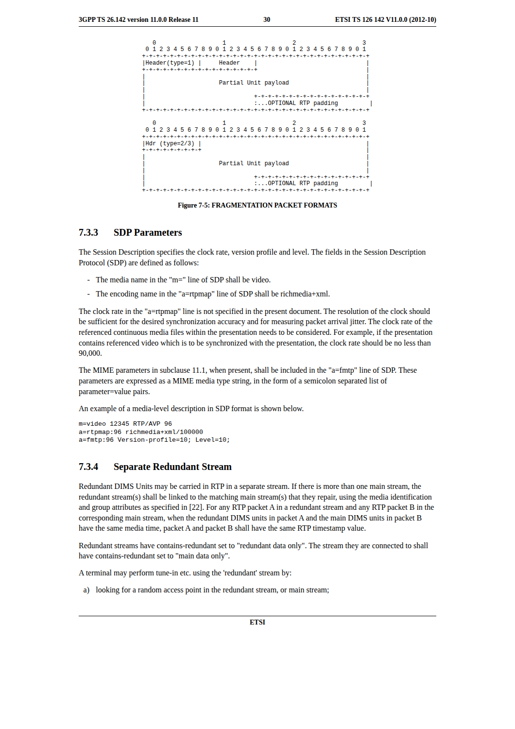3GPP TS 26.142 version 11.0.0 Release 11 30 ETSI TS 126 142 V11.0.0 (2012-10)
   0                   1                   2                   3
 0 1 2 3 4 5 6 7 8 9 0 1 2 3 4 5 6 7 8 9 0 1 2 3 4 5 6 7 8 9 0 1
+-+-+-+-+-+-+-+-+-+-+-+-+-+-+-+-+-+-+-+-+-+-+-+-+-+-+-+-+-+-+-+-+
|Header(type=1) |     Header    |                               |
+-+-+-+-+-+-+-+-+-+-+-+-+-+-+-+-+                               |
|                                                               |
|                     Partial Unit payload                      |
|                                                               |
|                               +-+-+-+-+-+-+-+-+-+-+-+-+-+-+-+-+
|                               :...OPTIONAL RTP padding         |
+-+-+-+-+-+-+-+-+-+-+-+-+-+-+-+-+-+-+-+-+-+-+-+-+-+-+-+-+-+-+-+-+

   0                   1                   2                   3
 0 1 2 3 4 5 6 7 8 9 0 1 2 3 4 5 6 7 8 9 0 1 2 3 4 5 6 7 8 9 0 1
+-+-+-+-+-+-+-+-+-+-+-+-+-+-+-+-+-+-+-+-+-+-+-+-+-+-+-+-+-+-+-+-+
|Hdr (type=2/3) |                                               |
+-+-+-+-+-+-+-+-+                                               |
|                                                               |
|                     Partial Unit payload                      |
|                                                               |
|                               +-+-+-+-+-+-+-+-+-+-+-+-+-+-+-+-+
|                               :...OPTIONAL RTP padding         |
+-+-+-+-+-+-+-+-+-+-+-+-+-+-+-+-+-+-+-+-+-+-+-+-+-+-+-+-+-+-+-+-+
Figure 7-5: FRAGMENTATION PACKET FORMATS
7.3.3 SDP Parameters
The Session Description specifies the clock rate, version profile and level. The fields in the Session Description Protocol (SDP) are defined as follows:
The media name in the "m=" line of SDP shall be video.
The encoding name in the "a=rtpmap" line of SDP shall be richmedia+xml.
The clock rate in the "a=rtpmap" line is not specified in the present document. The resolution of the clock should be sufficient for the desired synchronization accuracy and for measuring packet arrival jitter. The clock rate of the referenced continuous media files within the presentation needs to be considered. For example, if the presentation contains referenced video which is to be synchronized with the presentation, the clock rate should be no less than 90,000.
The MIME parameters in subclause 11.1, when present, shall be included in the "a=fmtp" line of SDP. These parameters are expressed as a MIME media type string, in the form of a semicolon separated list of parameter=value pairs.
An example of a media-level description in SDP format is shown below.
m=video 12345 RTP/AVP 96
a=rtpmap:96 richmedia+xml/100000
a=fmtp:96 Version-profile=10; Level=10;
7.3.4 Separate Redundant Stream
Redundant DIMS Units may be carried in RTP in a separate stream. If there is more than one main stream, the redundant stream(s) shall be linked to the matching main stream(s) that they repair, using the media identification and group attributes as specified in [22]. For any RTP packet A in a redundant stream and any RTP packet B in the corresponding main stream, when the redundant DIMS units in packet A and the main DIMS units in packet B have the same media time, packet A and packet B shall have the same RTP timestamp value.
Redundant streams have contains-redundant set to "redundant data only". The stream they are connected to shall have contains-redundant set to "main data only".
A terminal may perform tune-in etc. using the 'redundant' stream by:
looking for a random access point in the redundant stream, or main stream;
ETSI